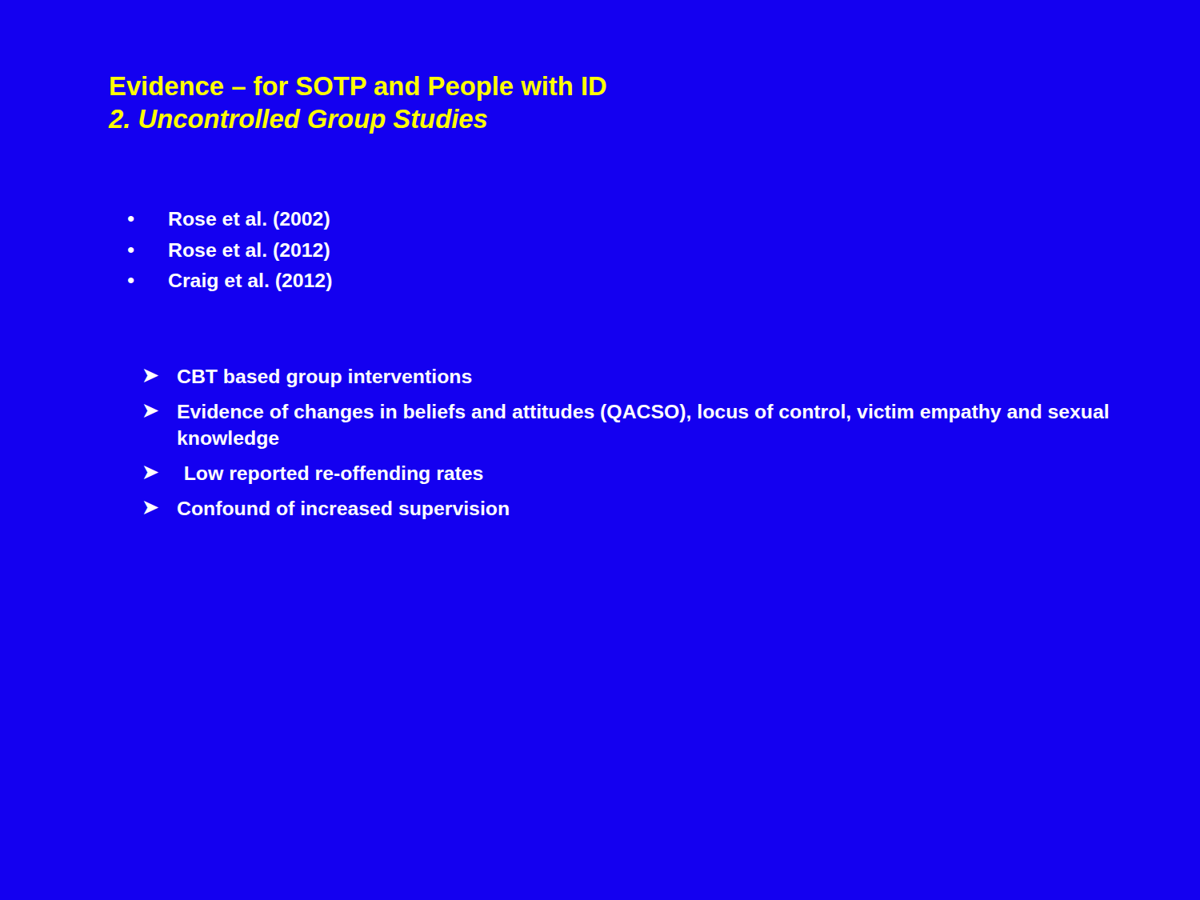Evidence – for SOTP and People with ID2. Uncontrolled Group Studies
Rose et al. (2002)
Rose et al. (2012)
Craig et al. (2012)
CBT based group interventions
Evidence of changes in beliefs and attitudes (QACSO), locus of control, victim empathy and sexual knowledge
Low reported re-offending rates
Confound of increased supervision